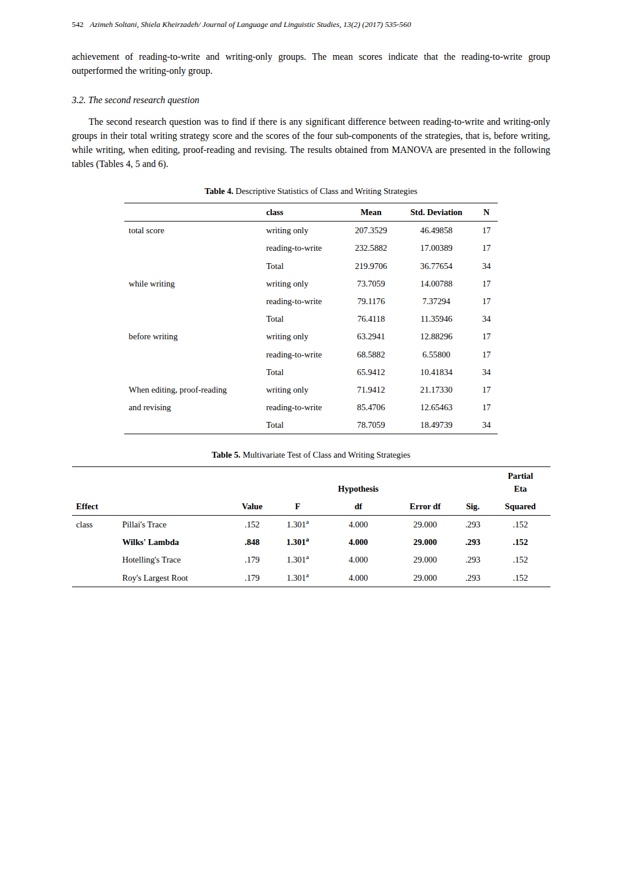542 Azimeh Soltani, Shiela Kheirzadeh/ Journal of Language and Linguistic Studies, 13(2) (2017) 535-560
achievement of reading-to-write and writing-only groups. The mean scores indicate that the reading-to-write group outperformed the writing-only group.
3.2. The second research question
The second research question was to find if there is any significant difference between reading-to-write and writing-only groups in their total writing strategy score and the scores of the four sub-components of the strategies, that is, before writing, while writing, when editing, proof-reading and revising. The results obtained from MANOVA are presented in the following tables (Tables 4, 5 and 6).
Table 4. Descriptive Statistics of Class and Writing Strategies
| | class | Mean | Std. Deviation | N |
| --- | --- | --- | --- | --- |
| total score | writing only | 207.3529 | 46.49858 | 17 |
| | reading-to-write | 232.5882 | 17.00389 | 17 |
| | Total | 219.9706 | 36.77654 | 34 |
| while writing | writing only | 73.7059 | 14.00788 | 17 |
| | reading-to-write | 79.1176 | 7.37294 | 17 |
| | Total | 76.4118 | 11.35946 | 34 |
| before writing | writing only | 63.2941 | 12.88296 | 17 |
| | reading-to-write | 68.5882 | 6.55800 | 17 |
| | Total | 65.9412 | 10.41834 | 34 |
| When editing, proof-reading | writing only | 71.9412 | 21.17330 | 17 |
| and revising | reading-to-write | 85.4706 | 12.65463 | 17 |
| | Total | 78.7059 | 18.49739 | 34 |
Table 5. Multivariate Test of Class and Writing Strategies
| | | | | Hypothesis | | | Partial Eta |
| --- | --- | --- | --- | --- | --- | --- | --- |
| Effect | | Value | F | df | Error df | Sig. | Squared |
| class | Pillai's Trace | .152 | 1.301 a | 4.000 | 29.000 | .293 | .152 |
| | Wilks' Lambda | .848 | 1.301 a | 4.000 | 29.000 | .293 | .152 |
| | Hotelling's Trace | .179 | 1.301 a | 4.000 | 29.000 | .293 | .152 |
| | Roy's Largest Root | .179 | 1.301 a | 4.000 | 29.000 | .293 | .152 |